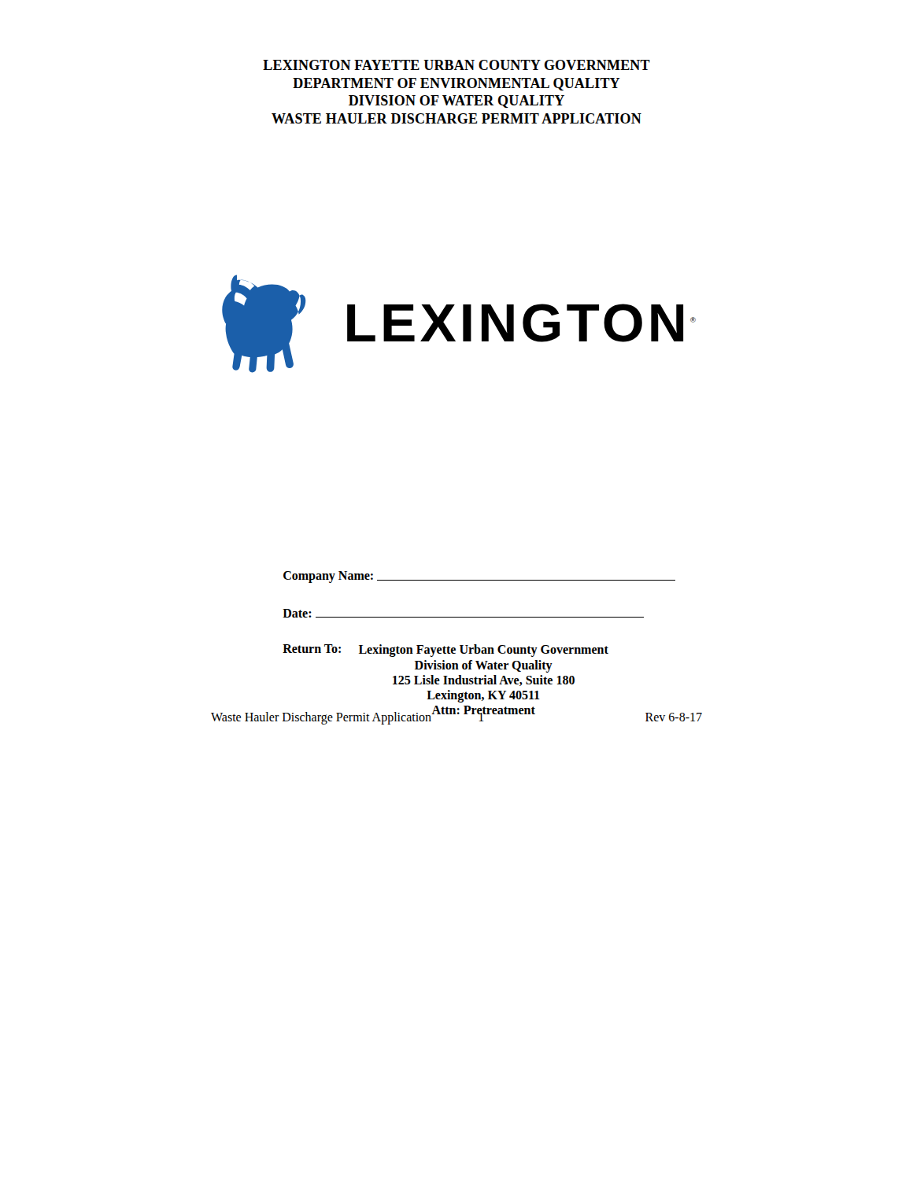LEXINGTON FAYETTE URBAN COUNTY GOVERNMENT
DEPARTMENT OF ENVIRONMENTAL QUALITY
DIVISION OF WATER QUALITY
WASTE HAULER DISCHARGE PERMIT APPLICATION
LEXINGTON®
Company Name:
Date:
Return To:
Lexington Fayette Urban County Government
Division of Water Quality
125 Lisle Industrial Ave, Suite 180
Lexington, KY 40511
Attn: Pretreatment
| Waste Hauler Discharge Permit Application | 1 | Rev 6-8-17 |